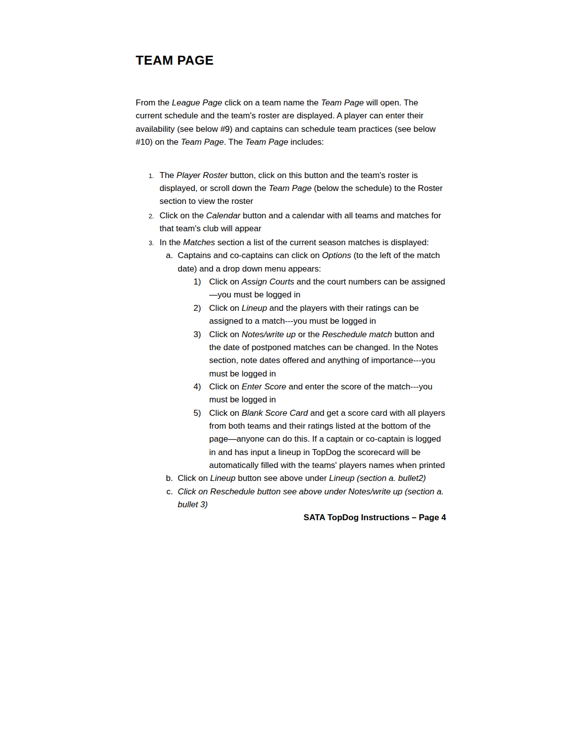TEAM PAGE
From the League Page click on a team name the Team Page will open. The current schedule and the team's roster are displayed. A player can enter their availability (see below #9) and captains can schedule team practices (see below #10) on the Team Page. The Team Page includes:
The Player Roster button, click on this button and the team's roster is displayed, or scroll down the Team Page (below the schedule) to the Roster section to view the roster
Click on the Calendar button and a calendar with all teams and matches for that team's club will appear
In the Matches section a list of the current season matches is displayed:
Captains and co-captains can click on Options (to the left of the match date) and a drop down menu appears:
Click on Assign Courts and the court numbers can be assigned—you must be logged in
Click on Lineup and the players with their ratings can be assigned to a match---you must be logged in
Click on Notes/write up or the Reschedule match button and the date of postponed matches can be changed. In the Notes section, note dates offered and anything of importance---you must be logged in
Click on Enter Score and enter the score of the match---you must be logged in
Click on Blank Score Card and get a score card with all players from both teams and their ratings listed at the bottom of the page—anyone can do this. If a captain or co-captain is logged in and has input a lineup in TopDog the scorecard will be automatically filled with the teams' players names when printed
Click on Lineup button see above under Lineup (section a. bullet2)
Click on Reschedule button see above under Notes/write up (section a. bullet 3)
SATA TopDog Instructions – Page 4